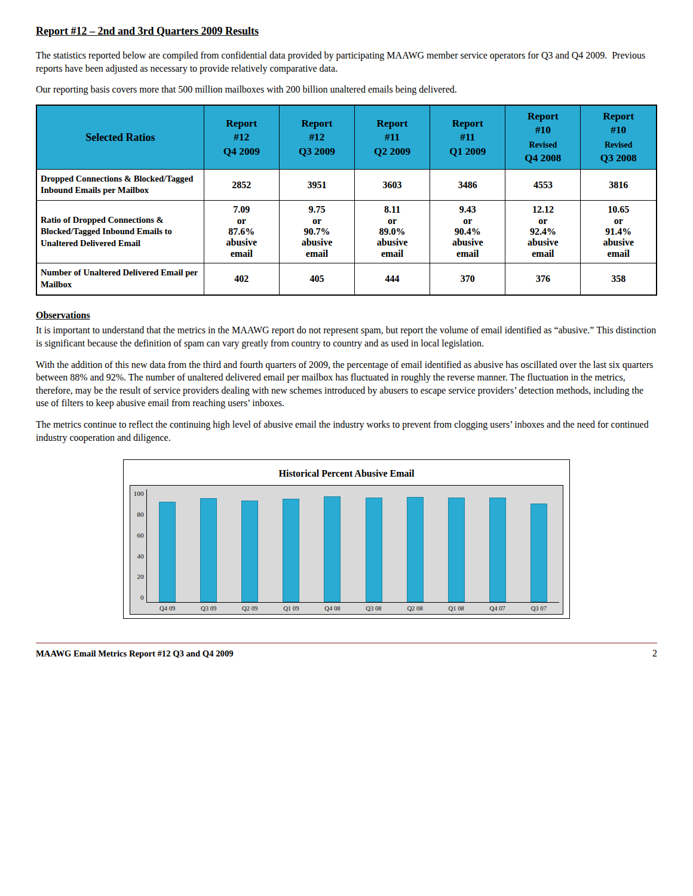Report #12 – 2nd and 3rd Quarters 2009 Results
The statistics reported below are compiled from confidential data provided by participating MAAWG member service operators for Q3 and Q4 2009. Previous reports have been adjusted as necessary to provide relatively comparative data.
Our reporting basis covers more that 500 million mailboxes with 200 billion unaltered emails being delivered.
| Selected Ratios | Report #12 Q4 2009 | Report #12 Q3 2009 | Report #11 Q2 2009 | Report #11 Q1 2009 | Report #10 Revised Q4 2008 | Report #10 Revised Q3 2008 |
| --- | --- | --- | --- | --- | --- | --- |
| Dropped Connections & Blocked/Tagged Inbound Emails per Mailbox | 2852 | 3951 | 3603 | 3486 | 4553 | 3816 |
| Ratio of Dropped Connections & Blocked/Tagged Inbound Emails to Unaltered Delivered Email | 7.09 or 87.6% abusive email | 9.75 or 90.7% abusive email | 8.11 or 89.0% abusive email | 9.43 or 90.4% abusive email | 12.12 or 92.4% abusive email | 10.65 or 91.4% abusive email |
| Number of Unaltered Delivered Email per Mailbox | 402 | 405 | 444 | 370 | 376 | 358 |
Observations
It is important to understand that the metrics in the MAAWG report do not represent spam, but report the volume of email identified as “abusive.” This distinction is significant because the definition of spam can vary greatly from country to country and as used in local legislation.
With the addition of this new data from the third and fourth quarters of 2009, the percentage of email identified as abusive has oscillated over the last six quarters between 88% and 92%. The number of unaltered delivered email per mailbox has fluctuated in roughly the reverse manner. The fluctuation in the metrics, therefore, may be the result of service providers dealing with new schemes introduced by abusers to escape service providers’ detection methods, including the use of filters to keep abusive email from reaching users’ inboxes.
The metrics continue to reflect the continuing high level of abusive email the industry works to prevent from clogging users’ inboxes and the need for continued industry cooperation and diligence.
Historical Percent Abusive Email
100
80
60
40
20
0
Q4 09 Q3 09 Q2 09 Q1 09 Q4 08 Q3 08 Q2 08 Q1 08 Q4 07 Q3 07
MAAWG Email Metrics Report #12 Q3 and Q4 2009
2